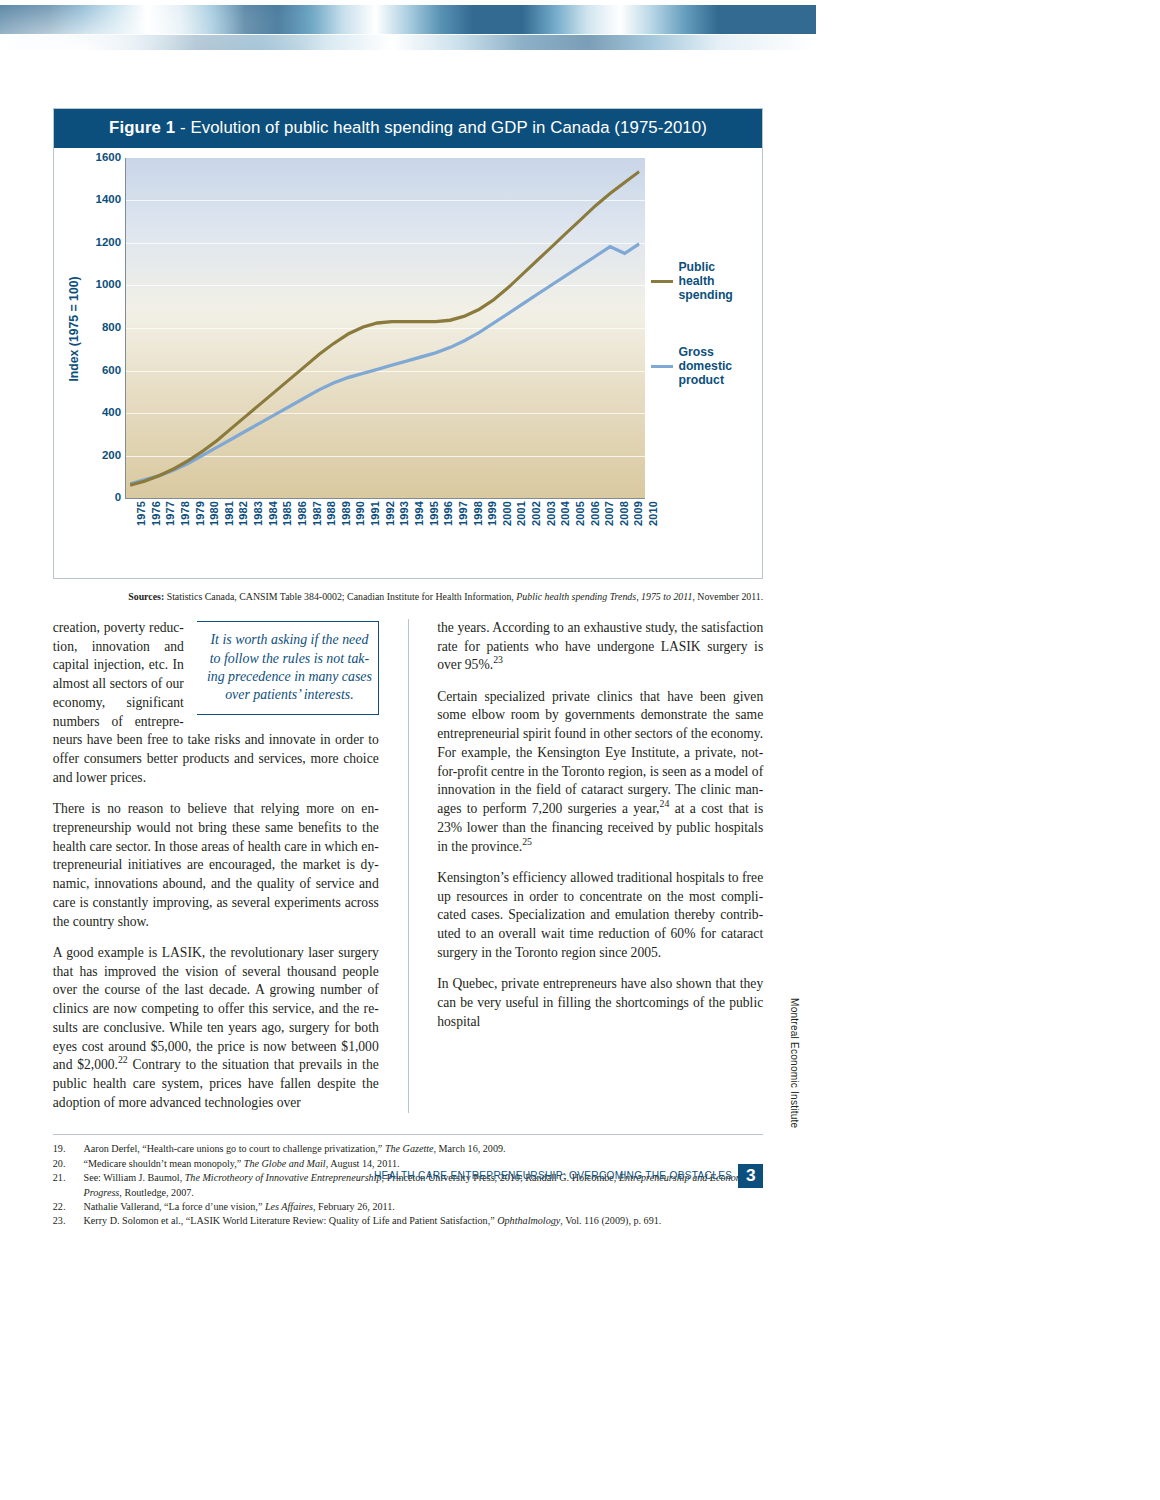Figure 1 - Evolution of public health spending and GDP in Canada (1975-2010)
Index (1975 = 100)
1600 1400 1200 1000 800 600 400 200 0
Public
health
spending
Gross
domestic
product
1975 1976 1977 1978 1979 1980 1981 1982 1983 1984 1985 1986 1987 1988 1989 1990 1991 1992 1993 1994 1995 1996 1997 1998 1999 2000 2001 2002 2003 2004 2005 2006 2007 2008 2009 2010
Sources: Statistics Canada, CANSIM Table 384-0002; Canadian Institute for Health Information, Public health spending Trends, 1975 to 2011, November 2011.
It is worth asking if the need to follow the rules is not taking precedence in many cases over patients’ interests.
creation, poverty reduction, innovation and capital injection, etc. In almost all sectors of our economy, significant numbers of entrepreneurs have been free to take risks and innovate in order to offer consumers better products and services, more choice and lower prices.
There is no reason to believe that relying more on entrepreneurship would not bring these same benefits to the health care sector. In those areas of health care in which entrepreneurial initiatives are encouraged, the market is dynamic, innovations abound, and the quality of service and care is constantly improving, as several experiments across the country show.
A good example is LASIK, the revolutionary laser surgery that has improved the vision of several thousand people over the course of the last decade. A growing number of clinics are now competing to offer this service, and the results are conclusive. While ten years ago, surgery for both eyes cost around $5,000, the price is now between $1,000 and $2,000.22 Contrary to the situation that prevails in the public health care system, prices have fallen despite the adoption of more advanced technologies over
the years. According to an exhaustive study, the satisfaction rate for patients who have undergone LASIK surgery is over 95%.23
Certain specialized private clinics that have been given some elbow room by governments demonstrate the same entrepreneurial spirit found in other sectors of the economy. For example, the Kensington Eye Institute, a private, not-for-profit centre in the Toronto region, is seen as a model of innovation in the field of cataract surgery. The clinic manages to perform 7,200 surgeries a year,24 at a cost that is 23% lower than the financing received by public hospitals in the province.25
Kensington’s efficiency allowed traditional hospitals to free up resources in order to concentrate on the most complicated cases. Specialization and emulation thereby contributed to an overall wait time reduction of 60% for cataract surgery in the Toronto region since 2005.
In Quebec, private entrepreneurs have also shown that they can be very useful in filling the shortcomings of the public hospital
19. Aaron Derfel, “Health-care unions go to court to challenge privatization,” The Gazette, March 16, 2009.
20.“Medicare shouldn’t mean monopoly,” The Globe and Mail, August 14, 2011.
21. See: William J. Baumol, The Microtheory of Innovative Entrepreneurship, Princeton University Press, 2010; Randall G. Holcombe, Entrepreneurship and Economic Progress, Routledge, 2007.
22. Nathalie Vallerand, “La force d’une vision,” Les Affaires, February 26, 2011.
23. Kerry D. Solomon et al., “LASIK World Literature Review: Quality of Life and Patient Satisfaction,” Ophthalmology, Vol. 116 (2009), p. 691.
Montreal Economic Institute
Health Care Entrepreneurship: Overcoming the Obstacles
3